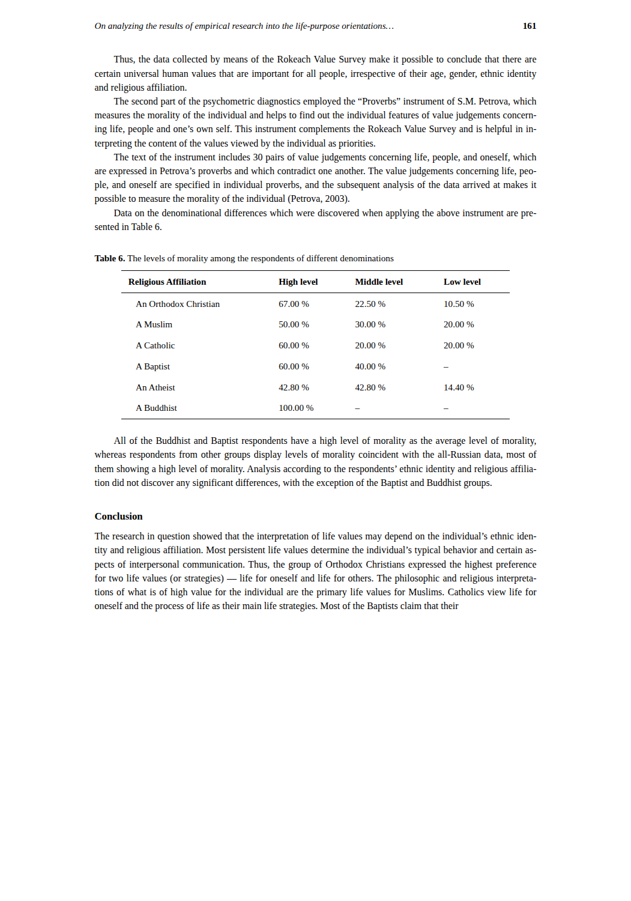On analyzing the results of empirical research into the life-purpose orientations… 161
Thus, the data collected by means of the Rokeach Value Survey make it possible to conclude that there are certain universal human values that are important for all people, irrespective of their age, gender, ethnic identity and religious affiliation.
The second part of the psychometric diagnostics employed the “Proverbs” instrument of S.M. Petrova, which measures the morality of the individual and helps to find out the individual features of value judgements concerning life, people and one’s own self. This instrument complements the Rokeach Value Survey and is helpful in interpreting the content of the values viewed by the individual as priorities.
The text of the instrument includes 30 pairs of value judgements concerning life, people, and oneself, which are expressed in Petrova’s proverbs and which contradict one another. The value judgements concerning life, people, and oneself are specified in individual proverbs, and the subsequent analysis of the data arrived at makes it possible to measure the morality of the individual (Petrova, 2003).
Data on the denominational differences which were discovered when applying the above instrument are presented in Table 6.
Table 6. The levels of morality among the respondents of different denominations
| Religious Affiliation | High level | Middle level | Low level |
| --- | --- | --- | --- |
| An Orthodox Christian | 67.00 % | 22.50 % | 10.50 % |
| A Muslim | 50.00 % | 30.00 % | 20.00 % |
| A Catholic | 60.00 % | 20.00 % | 20.00 % |
| A Baptist | 60.00 % | 40.00 % | – |
| An Atheist | 42.80 % | 42.80 % | 14.40 % |
| A Buddhist | 100.00 % | – | – |
All of the Buddhist and Baptist respondents have a high level of morality as the average level of morality, whereas respondents from other groups display levels of morality coincident with the all-Russian data, most of them showing a high level of morality. Analysis according to the respondents’ ethnic identity and religious affiliation did not discover any significant differences, with the exception of the Baptist and Buddhist groups.
Conclusion
The research in question showed that the interpretation of life values may depend on the individual’s ethnic identity and religious affiliation. Most persistent life values determine the individual’s typical behavior and certain aspects of interpersonal communication. Thus, the group of Orthodox Christians expressed the highest preference for two life values (or strategies) — life for oneself and life for others. The philosophic and religious interpretations of what is of high value for the individual are the primary life values for Muslims. Catholics view life for oneself and the process of life as their main life strategies. Most of the Baptists claim that their